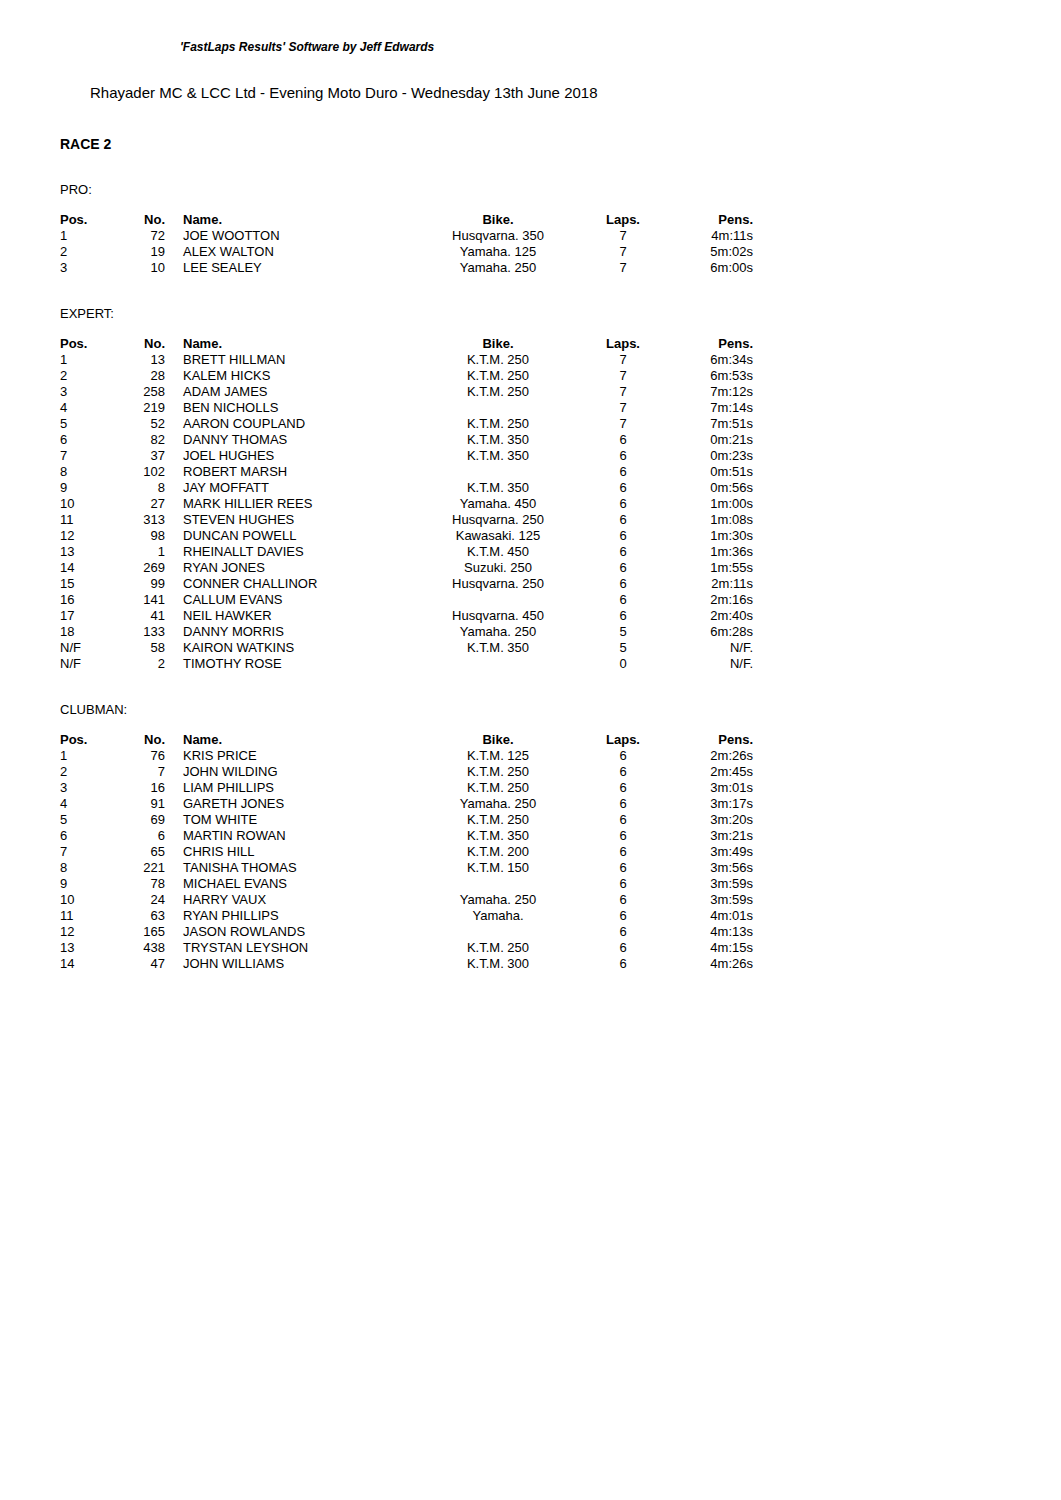'FastLaps Results' Software by Jeff Edwards
Rhayader MC & LCC Ltd - Evening Moto Duro - Wednesday 13th June 2018
RACE 2
PRO:
| Pos. | No. | Name. | Bike. | Laps. | Pens. |
| --- | --- | --- | --- | --- | --- |
| 1 | 72 | JOE WOOTTON | Husqvarna. 350 | 7 | 4m:11s |
| 2 | 19 | ALEX WALTON | Yamaha. 125 | 7 | 5m:02s |
| 3 | 10 | LEE SEALEY | Yamaha. 250 | 7 | 6m:00s |
EXPERT:
| Pos. | No. | Name. | Bike. | Laps. | Pens. |
| --- | --- | --- | --- | --- | --- |
| 1 | 13 | BRETT HILLMAN | K.T.M. 250 | 7 | 6m:34s |
| 2 | 28 | KALEM HICKS | K.T.M. 250 | 7 | 6m:53s |
| 3 | 258 | ADAM JAMES | K.T.M. 250 | 7 | 7m:12s |
| 4 | 219 | BEN NICHOLLS | | 7 | 7m:14s |
| 5 | 52 | AARON COUPLAND | K.T.M. 250 | 7 | 7m:51s |
| 6 | 82 | DANNY THOMAS | K.T.M. 350 | 6 | 0m:21s |
| 7 | 37 | JOEL HUGHES | K.T.M. 350 | 6 | 0m:23s |
| 8 | 102 | ROBERT MARSH | | 6 | 0m:51s |
| 9 | 8 | JAY MOFFATT | K.T.M. 350 | 6 | 0m:56s |
| 10 | 27 | MARK HILLIER REES | Yamaha. 450 | 6 | 1m:00s |
| 11 | 313 | STEVEN HUGHES | Husqvarna. 250 | 6 | 1m:08s |
| 12 | 98 | DUNCAN POWELL | Kawasaki. 125 | 6 | 1m:30s |
| 13 | 1 | RHEINALLT DAVIES | K.T.M. 450 | 6 | 1m:36s |
| 14 | 269 | RYAN JONES | Suzuki. 250 | 6 | 1m:55s |
| 15 | 99 | CONNER CHALLINOR | Husqvarna. 250 | 6 | 2m:11s |
| 16 | 141 | CALLUM EVANS | | 6 | 2m:16s |
| 17 | 41 | NEIL HAWKER | Husqvarna. 450 | 6 | 2m:40s |
| 18 | 133 | DANNY MORRIS | Yamaha. 250 | 5 | 6m:28s |
| N/F | 58 | KAIRON WATKINS | K.T.M. 350 | 5 | N/F. |
| N/F | 2 | TIMOTHY ROSE | | 0 | N/F. |
CLUBMAN:
| Pos. | No. | Name. | Bike. | Laps. | Pens. |
| --- | --- | --- | --- | --- | --- |
| 1 | 76 | KRIS PRICE | K.T.M. 125 | 6 | 2m:26s |
| 2 | 7 | JOHN WILDING | K.T.M. 250 | 6 | 2m:45s |
| 3 | 16 | LIAM PHILLIPS | K.T.M. 250 | 6 | 3m:01s |
| 4 | 91 | GARETH JONES | Yamaha. 250 | 6 | 3m:17s |
| 5 | 69 | TOM WHITE | K.T.M. 250 | 6 | 3m:20s |
| 6 | 6 | MARTIN ROWAN | K.T.M. 350 | 6 | 3m:21s |
| 7 | 65 | CHRIS HILL | K.T.M. 200 | 6 | 3m:49s |
| 8 | 221 | TANISHA THOMAS | K.T.M. 150 | 6 | 3m:56s |
| 9 | 78 | MICHAEL EVANS | | 6 | 3m:59s |
| 10 | 24 | HARRY VAUX | Yamaha. 250 | 6 | 3m:59s |
| 11 | 63 | RYAN PHILLIPS | Yamaha. | 6 | 4m:01s |
| 12 | 165 | JASON ROWLANDS | | 6 | 4m:13s |
| 13 | 438 | TRYSTAN LEYSHON | K.T.M. 250 | 6 | 4m:15s |
| 14 | 47 | JOHN WILLIAMS | K.T.M. 300 | 6 | 4m:26s |